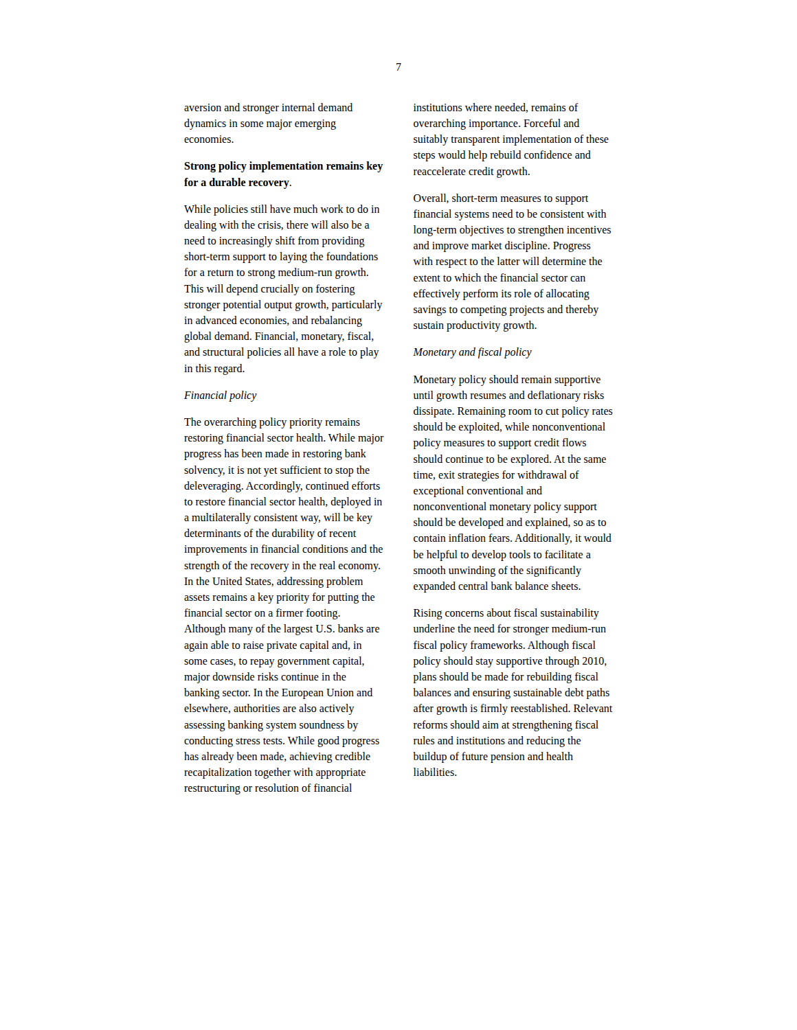7
aversion and stronger internal demand dynamics in some major emerging economies.
Strong policy implementation remains key for a durable recovery.
While policies still have much work to do in dealing with the crisis, there will also be a need to increasingly shift from providing short-term support to laying the foundations for a return to strong medium-run growth. This will depend crucially on fostering stronger potential output growth, particularly in advanced economies, and rebalancing global demand. Financial, monetary, fiscal, and structural policies all have a role to play in this regard.
Financial policy
The overarching policy priority remains restoring financial sector health. While major progress has been made in restoring bank solvency, it is not yet sufficient to stop the deleveraging. Accordingly, continued efforts to restore financial sector health, deployed in a multilaterally consistent way, will be key determinants of the durability of recent improvements in financial conditions and the strength of the recovery in the real economy. In the United States, addressing problem assets remains a key priority for putting the financial sector on a firmer footing. Although many of the largest U.S. banks are again able to raise private capital and, in some cases, to repay government capital, major downside risks continue in the banking sector. In the European Union and elsewhere, authorities are also actively assessing banking system soundness by conducting stress tests. While good progress has already been made, achieving credible recapitalization together with appropriate restructuring or resolution of financial institutions where needed, remains of overarching importance. Forceful and suitably transparent implementation of these steps would help rebuild confidence and reaccelerate credit growth.
Overall, short-term measures to support financial systems need to be consistent with long-term objectives to strengthen incentives and improve market discipline. Progress with respect to the latter will determine the extent to which the financial sector can effectively perform its role of allocating savings to competing projects and thereby sustain productivity growth.
Monetary and fiscal policy
Monetary policy should remain supportive until growth resumes and deflationary risks dissipate. Remaining room to cut policy rates should be exploited, while nonconventional policy measures to support credit flows should continue to be explored. At the same time, exit strategies for withdrawal of exceptional conventional and nonconventional monetary policy support should be developed and explained, so as to contain inflation fears. Additionally, it would be helpful to develop tools to facilitate a smooth unwinding of the significantly expanded central bank balance sheets.
Rising concerns about fiscal sustainability underline the need for stronger medium-run fiscal policy frameworks. Although fiscal policy should stay supportive through 2010, plans should be made for rebuilding fiscal balances and ensuring sustainable debt paths after growth is firmly reestablished. Relevant reforms should aim at strengthening fiscal rules and institutions and reducing the buildup of future pension and health liabilities.